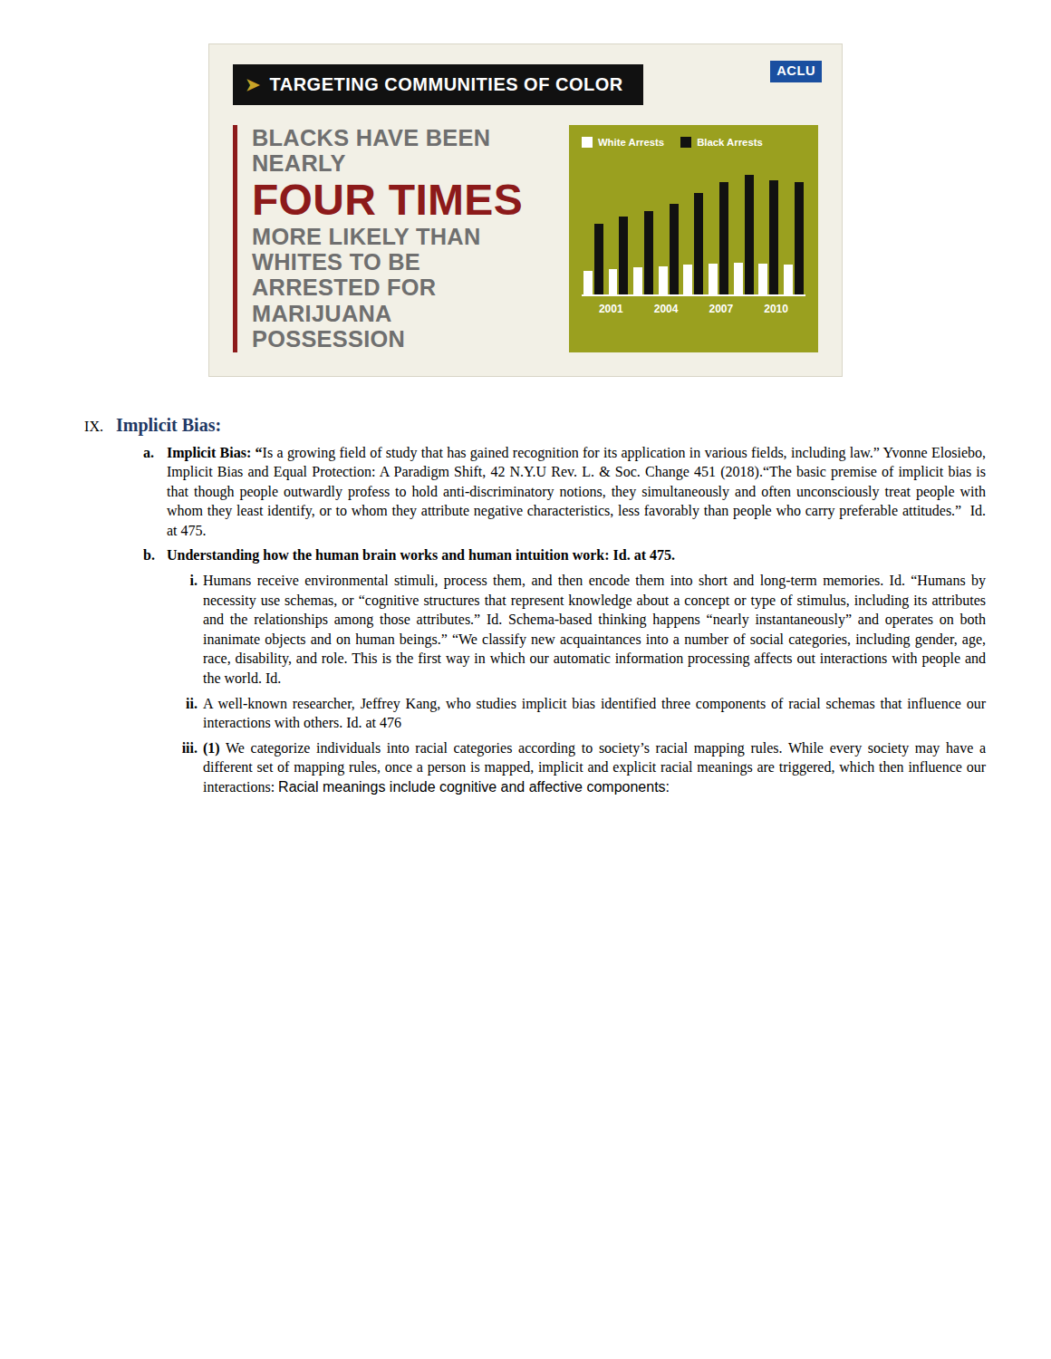ACLU
➤TARGETING COMMUNITIES OF COLOR
BLACKS HAVE BEEN NEARLY FOUR TIMES MORE LIKELY THAN WHITES TO BE ARRESTED FOR MARIJUANA POSSESSION
White Arrests
Black Arrests
2001200420072010
IX.
Implicit Bias:
a. Implicit Bias: “Is a growing field of study that has gained recognition for its application in various fields, including law.” Yvonne Elosiebo, Implicit Bias and Equal Protection: A Paradigm Shift, 42 N.Y.U Rev. L. & Soc. Change 451 (2018).“The basic premise of implicit bias is that though people outwardly profess to hold anti-discriminatory notions, they simultaneously and often unconsciously treat people with whom they least identify, or to whom they attribute negative characteristics, less favorably than people who carry preferable attitudes.” Id. at 475.
b. Understanding how the human brain works and human intuition work: Id. at 475.
i. Humans receive environmental stimuli, process them, and then encode them into short and long-term memories. Id. “Humans by necessity use schemas, or “cognitive structures that represent knowledge about a concept or type of stimulus, including its attributes and the relationships among those attributes.” Id. Schema-based thinking happens “nearly instantaneously” and operates on both inanimate objects and on human beings.” “We classify new acquaintances into a number of social categories, including gender, age, race, disability, and role. This is the first way in which our automatic information processing affects out interactions with people and the world. Id.
ii. A well-known researcher, Jeffrey Kang, who studies implicit bias identified three components of racial schemas that influence our interactions with others. Id. at 476
iii. (1) We categorize individuals into racial categories according to society’s racial mapping rules. While every society may have a different set of mapping rules, once a person is mapped, implicit and explicit racial meanings are triggered, which then influence our interactions: Racial meanings include cognitive and affective components: